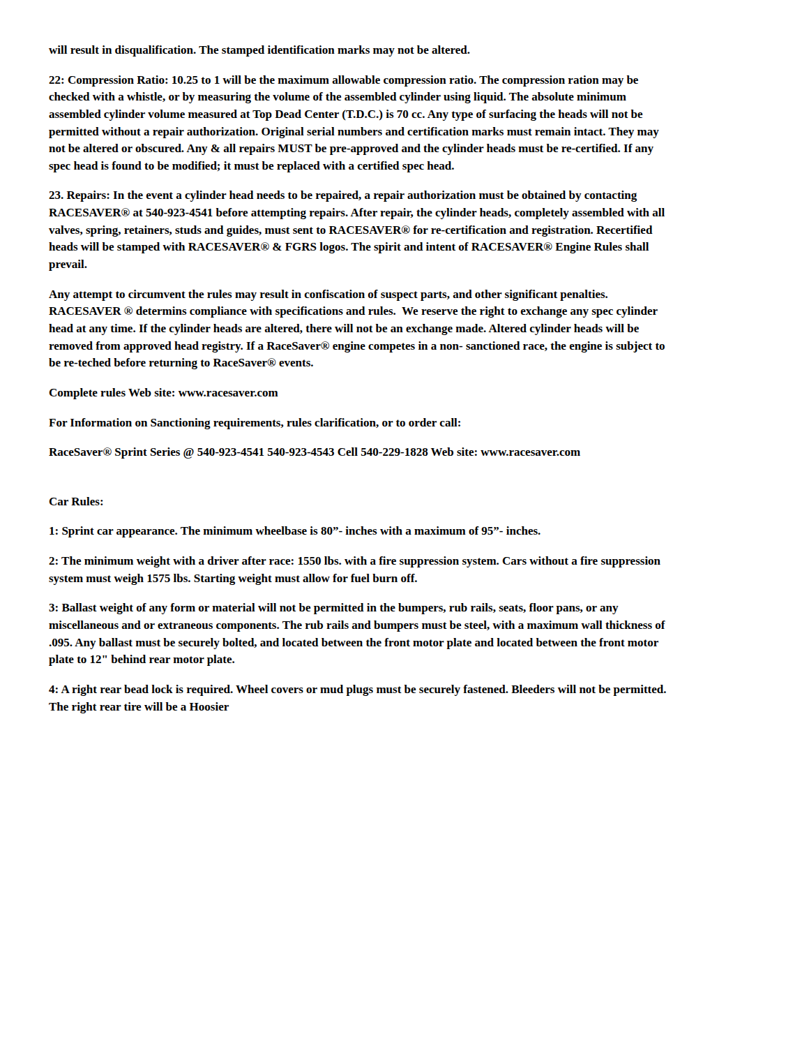will result in disqualification. The stamped identification marks may not be altered.
22: Compression Ratio: 10.25 to 1 will be the maximum allowable compression ratio. The compression ration may be checked with a whistle, or by measuring the volume of the assembled cylinder using liquid. The absolute minimum assembled cylinder volume measured at Top Dead Center (T.D.C.) is 70 cc. Any type of surfacing the heads will not be permitted without a repair authorization. Original serial numbers and certification marks must remain intact. They may not be altered or obscured. Any & all repairs MUST be pre-approved and the cylinder heads must be re-certified. If any spec head is found to be modified; it must be replaced with a certified spec head.
23. Repairs: In the event a cylinder head needs to be repaired, a repair authorization must be obtained by contacting RACESAVER® at 540-923-4541 before attempting repairs. After repair, the cylinder heads, completely assembled with all valves, spring, retainers, studs and guides, must sent to RACESAVER® for re-certification and registration. Recertified heads will be stamped with RACESAVER® & FGRS logos. The spirit and intent of RACESAVER® Engine Rules shall prevail.
Any attempt to circumvent the rules may result in confiscation of suspect parts, and other significant penalties. RACESAVER ® determins compliance with specifications and rules. We reserve the right to exchange any spec cylinder head at any time. If the cylinder heads are altered, there will not be an exchange made. Altered cylinder heads will be removed from approved head registry. If a RaceSaver® engine competes in a non- sanctioned race, the engine is subject to be re-teched before returning to RaceSaver® events.
Complete rules Web site: www.racesaver.com
For Information on Sanctioning requirements, rules clarification, or to order call:
RaceSaver® Sprint Series @ 540-923-4541 540-923-4543 Cell 540-229-1828 Web site: www.racesaver.com
Car Rules:
1: Sprint car appearance. The minimum wheelbase is 80”- inches with a maximum of 95”- inches.
2: The minimum weight with a driver after race: 1550 lbs. with a fire suppression system. Cars without a fire suppression system must weigh 1575 lbs. Starting weight must allow for fuel burn off.
3: Ballast weight of any form or material will not be permitted in the bumpers, rub rails, seats, floor pans, or any miscellaneous and or extraneous components. The rub rails and bumpers must be steel, with a maximum wall thickness of .095. Any ballast must be securely bolted, and located between the front motor plate and located between the front motor plate to 12" behind rear motor plate.
4: A right rear bead lock is required. Wheel covers or mud plugs must be securely fastened. Bleeders will not be permitted. The right rear tire will be a Hoosier